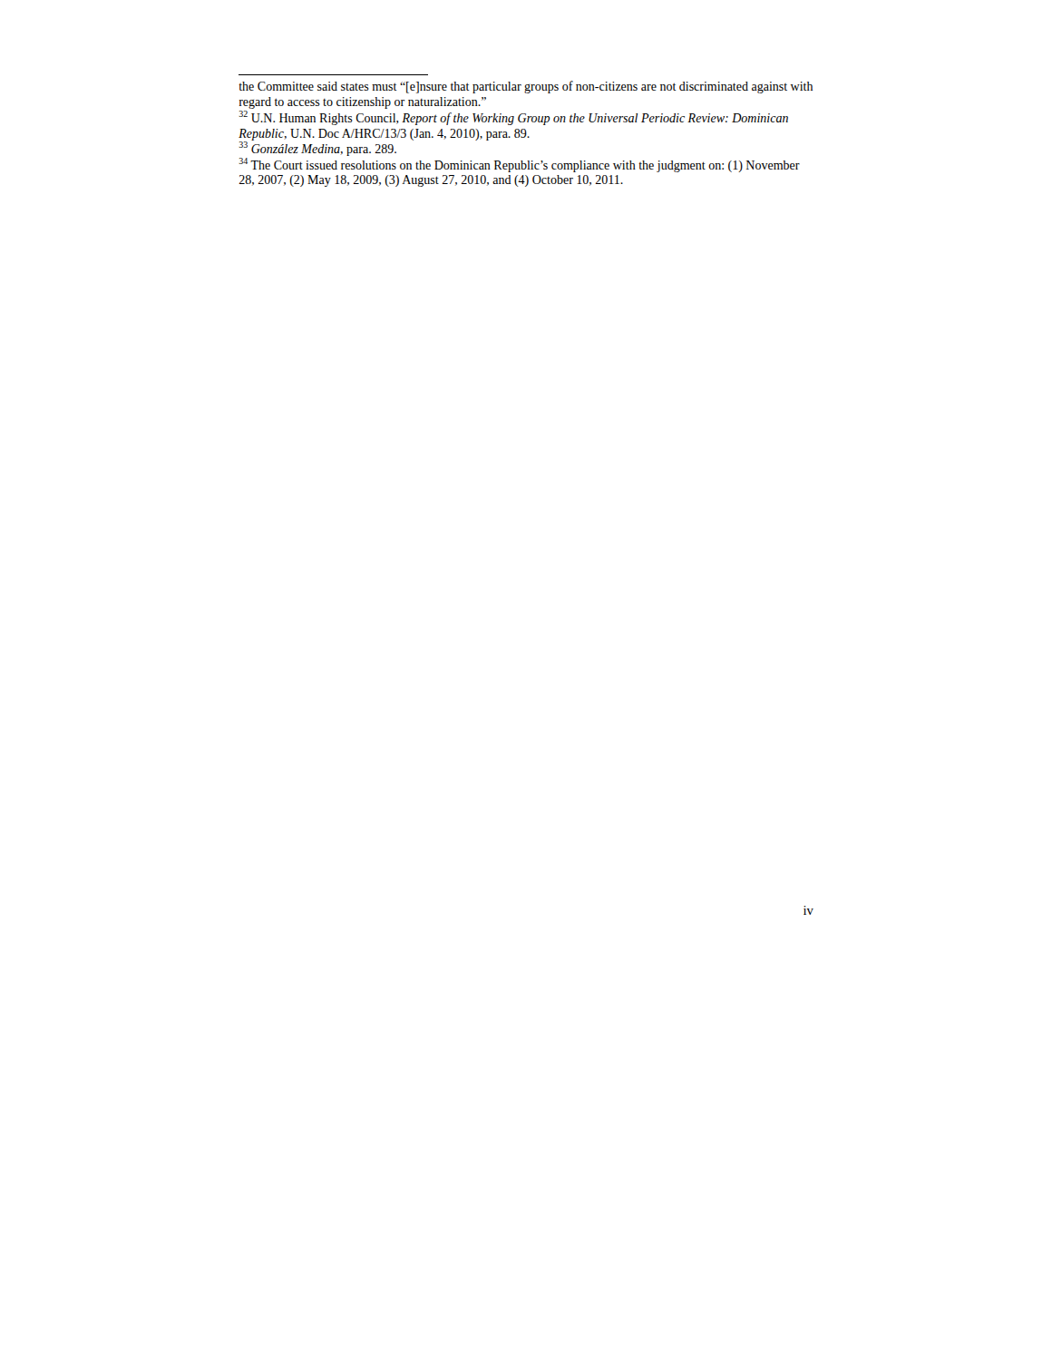the Committee said states must “[e]nsure that particular groups of non-citizens are not discriminated against with regard to access to citizenship or naturalization.”
32 U.N. Human Rights Council, Report of the Working Group on the Universal Periodic Review: Dominican Republic, U.N. Doc A/HRC/13/3 (Jan. 4, 2010), para. 89.
33 González Medina, para. 289.
34 The Court issued resolutions on the Dominican Republic’s compliance with the judgment on: (1) November 28, 2007, (2) May 18, 2009, (3) August 27, 2010, and (4) October 10, 2011.
iv